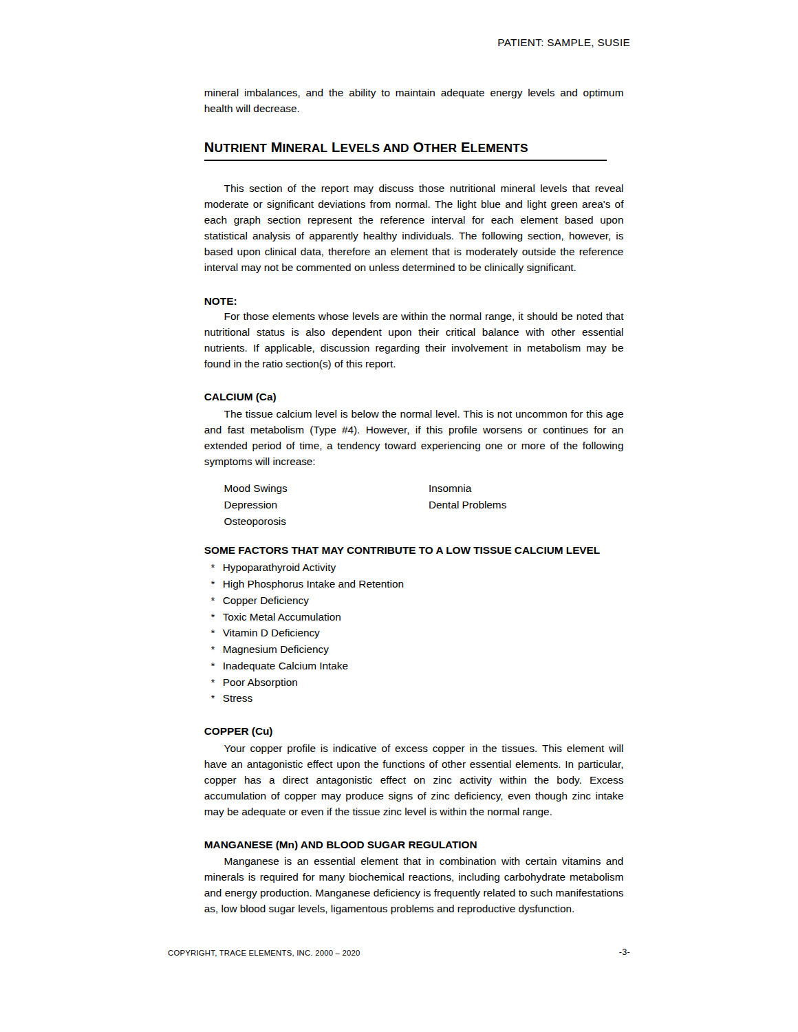PATIENT: SAMPLE, SUSIE
mineral imbalances, and the ability to maintain adequate energy levels and optimum health will decrease.
NUTRIENT MINERAL LEVELS AND OTHER ELEMENTS
This section of the report may discuss those nutritional mineral levels that reveal moderate or significant deviations from normal. The light blue and light green area's of each graph section represent the reference interval for each element based upon statistical analysis of apparently healthy individuals. The following section, however, is based upon clinical data, therefore an element that is moderately outside the reference interval may not be commented on unless determined to be clinically significant.
NOTE:
For those elements whose levels are within the normal range, it should be noted that nutritional status is also dependent upon their critical balance with other essential nutrients. If applicable, discussion regarding their involvement in metabolism may be found in the ratio section(s) of this report.
CALCIUM (Ca)
The tissue calcium level is below the normal level. This is not uncommon for this age and fast metabolism (Type #4). However, if this profile worsens or continues for an extended period of time, a tendency toward experiencing one or more of the following symptoms will increase:
| Mood Swings | Insomnia |
| Depression | Dental Problems |
| Osteoporosis | |
SOME FACTORS THAT MAY CONTRIBUTE TO A LOW TISSUE CALCIUM LEVEL
Hypoparathyroid Activity
High Phosphorus Intake and Retention
Copper Deficiency
Toxic Metal Accumulation
Vitamin D Deficiency
Magnesium Deficiency
Inadequate Calcium Intake
Poor Absorption
Stress
COPPER (Cu)
Your copper profile is indicative of excess copper in the tissues. This element will have an antagonistic effect upon the functions of other essential elements. In particular, copper has a direct antagonistic effect on zinc activity within the body. Excess accumulation of copper may produce signs of zinc deficiency, even though zinc intake may be adequate or even if the tissue zinc level is within the normal range.
MANGANESE (Mn) AND BLOOD SUGAR REGULATION
Manganese is an essential element that in combination with certain vitamins and minerals is required for many biochemical reactions, including carbohydrate metabolism and energy production. Manganese deficiency is frequently related to such manifestations as, low blood sugar levels, ligamentous problems and reproductive dysfunction.
COPYRIGHT, TRACE ELEMENTS, INC. 2000 – 2020 -3-